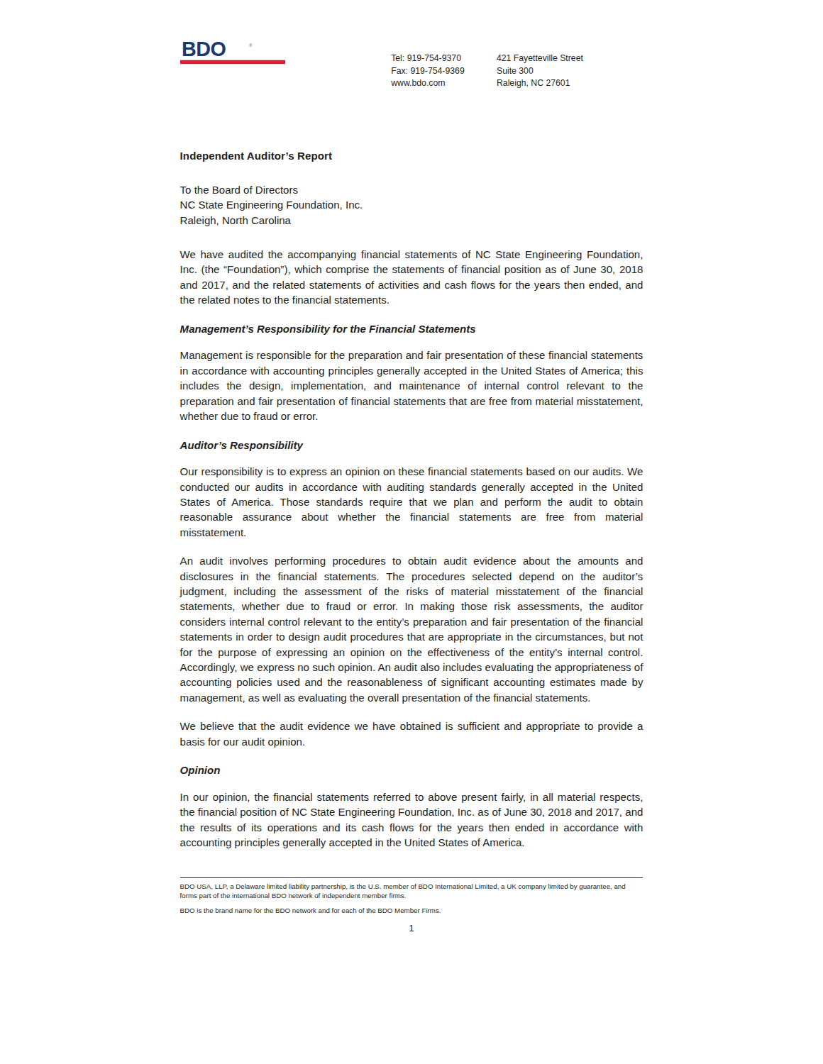BDO ®
Tel: 919-754-9370
Fax: 919-754-9369
www.bdo.com
421 Fayetteville Street
Suite 300
Raleigh, NC 27601
Independent Auditor’s Report
To the Board of Directors
NC State Engineering Foundation, Inc.
Raleigh, North Carolina
We have audited the accompanying financial statements of NC State Engineering Foundation, Inc. (the “Foundation”), which comprise the statements of financial position as of June 30, 2018 and 2017, and the related statements of activities and cash flows for the years then ended, and the related notes to the financial statements.
Management’s Responsibility for the Financial Statements
Management is responsible for the preparation and fair presentation of these financial statements in accordance with accounting principles generally accepted in the United States of America; this includes the design, implementation, and maintenance of internal control relevant to the preparation and fair presentation of financial statements that are free from material misstatement, whether due to fraud or error.
Auditor’s Responsibility
Our responsibility is to express an opinion on these financial statements based on our audits. We conducted our audits in accordance with auditing standards generally accepted in the United States of America. Those standards require that we plan and perform the audit to obtain reasonable assurance about whether the financial statements are free from material misstatement.
An audit involves performing procedures to obtain audit evidence about the amounts and disclosures in the financial statements. The procedures selected depend on the auditor’s judgment, including the assessment of the risks of material misstatement of the financial statements, whether due to fraud or error. In making those risk assessments, the auditor considers internal control relevant to the entity’s preparation and fair presentation of the financial statements in order to design audit procedures that are appropriate in the circumstances, but not for the purpose of expressing an opinion on the effectiveness of the entity’s internal control. Accordingly, we express no such opinion. An audit also includes evaluating the appropriateness of accounting policies used and the reasonableness of significant accounting estimates made by management, as well as evaluating the overall presentation of the financial statements.
We believe that the audit evidence we have obtained is sufficient and appropriate to provide a basis for our audit opinion.
Opinion
In our opinion, the financial statements referred to above present fairly, in all material respects, the financial position of NC State Engineering Foundation, Inc. as of June 30, 2018 and 2017, and the results of its operations and its cash flows for the years then ended in accordance with accounting principles generally accepted in the United States of America.
BDO USA, LLP, a Delaware limited liability partnership, is the U.S. member of BDO International Limited, a UK company limited by guarantee, and forms part of the international BDO network of independent member firms.
BDO is the brand name for the BDO network and for each of the BDO Member Firms.
1